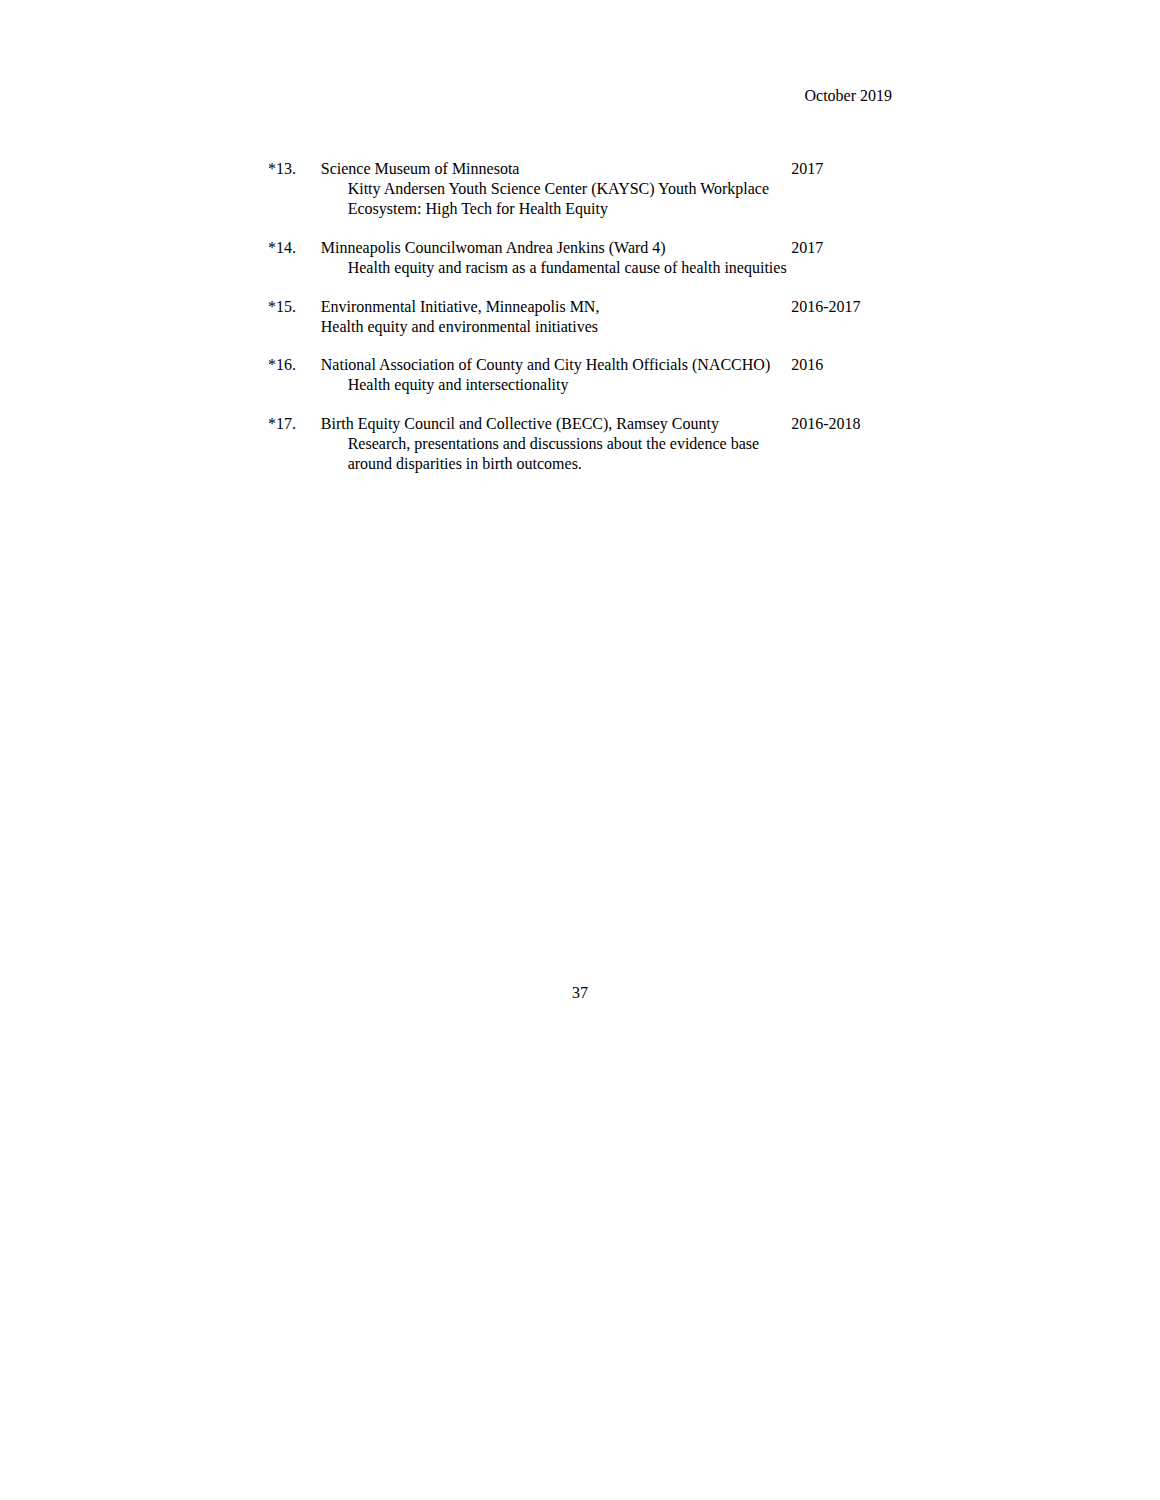October 2019
| *13. | Science Museum of Minnesota Kitty Andersen Youth Science Center (KAYSC) Youth Workplace Ecosystem: High Tech for Health Equity | 2017 |
| *14. | Minneapolis Councilwoman Andrea Jenkins (Ward 4) Health equity and racism as a fundamental cause of health inequities | 2017 |
| *15. | Environmental Initiative, Minneapolis MN, Health equity and environmental initiatives | 2016-2017 |
| *16. | National Association of County and City Health Officials (NACCHO) Health equity and intersectionality | 2016 |
| *17. | Birth Equity Council and Collective (BECC), Ramsey County Research, presentations and discussions about the evidence base around disparities in birth outcomes. | 2016-2018 |
37